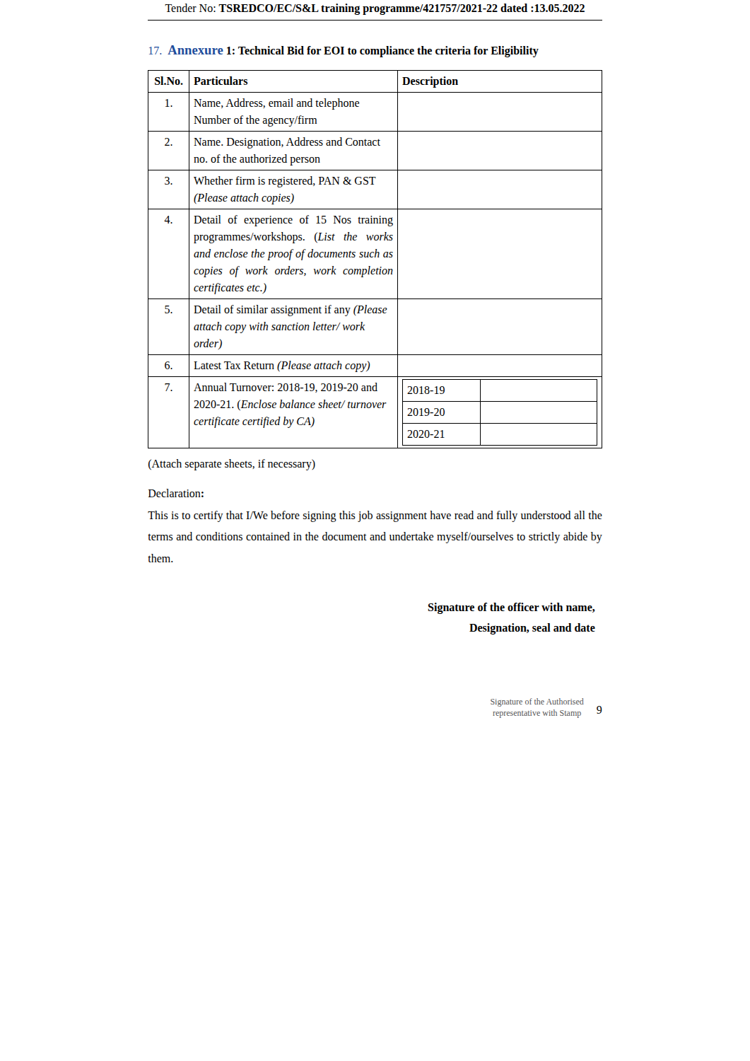Tender No: TSREDCO/EC/S&L training programme/421757/2021-22 dated :13.05.2022
17. Annexure 1: Technical Bid for EOI to compliance the criteria for Eligibility
| Sl.No. | Particulars | Description |
| --- | --- | --- |
| 1. | Name, Address, email and telephone Number of the agency/firm | |
| 2. | Name. Designation, Address and Contact no. of the authorized person | |
| 3. | Whether firm is registered, PAN & GST (Please attach copies) | |
| 4. | Detail of experience of 15 Nos training programmes/workshops. ( List the works and enclose the proof of documents such as copies of work orders, work completion certificates etc.) | |
| 5. | Detail of similar assignment if any (Please attach copy with sanction letter/ work order) | |
| 6. | Latest Tax Return (Please attach copy) | |
| 7. | Annual Turnover: 2018-19, 2019-20 and 2020-21. ( Enclose balance sheet/ turnover certificate certified by CA) | / 2018-19 / / / 2019-20 / / / 2020-21 / / |
(Attach separate sheets, if necessary)
Declaration:
This is to certify that I/We before signing this job assignment have read and fully understood all the terms and conditions contained in the document and undertake myself/ourselves to strictly abide by them.
Signature of the officer with name,
Designation, seal and date
Signature of the Authorised
representative with Stamp
9